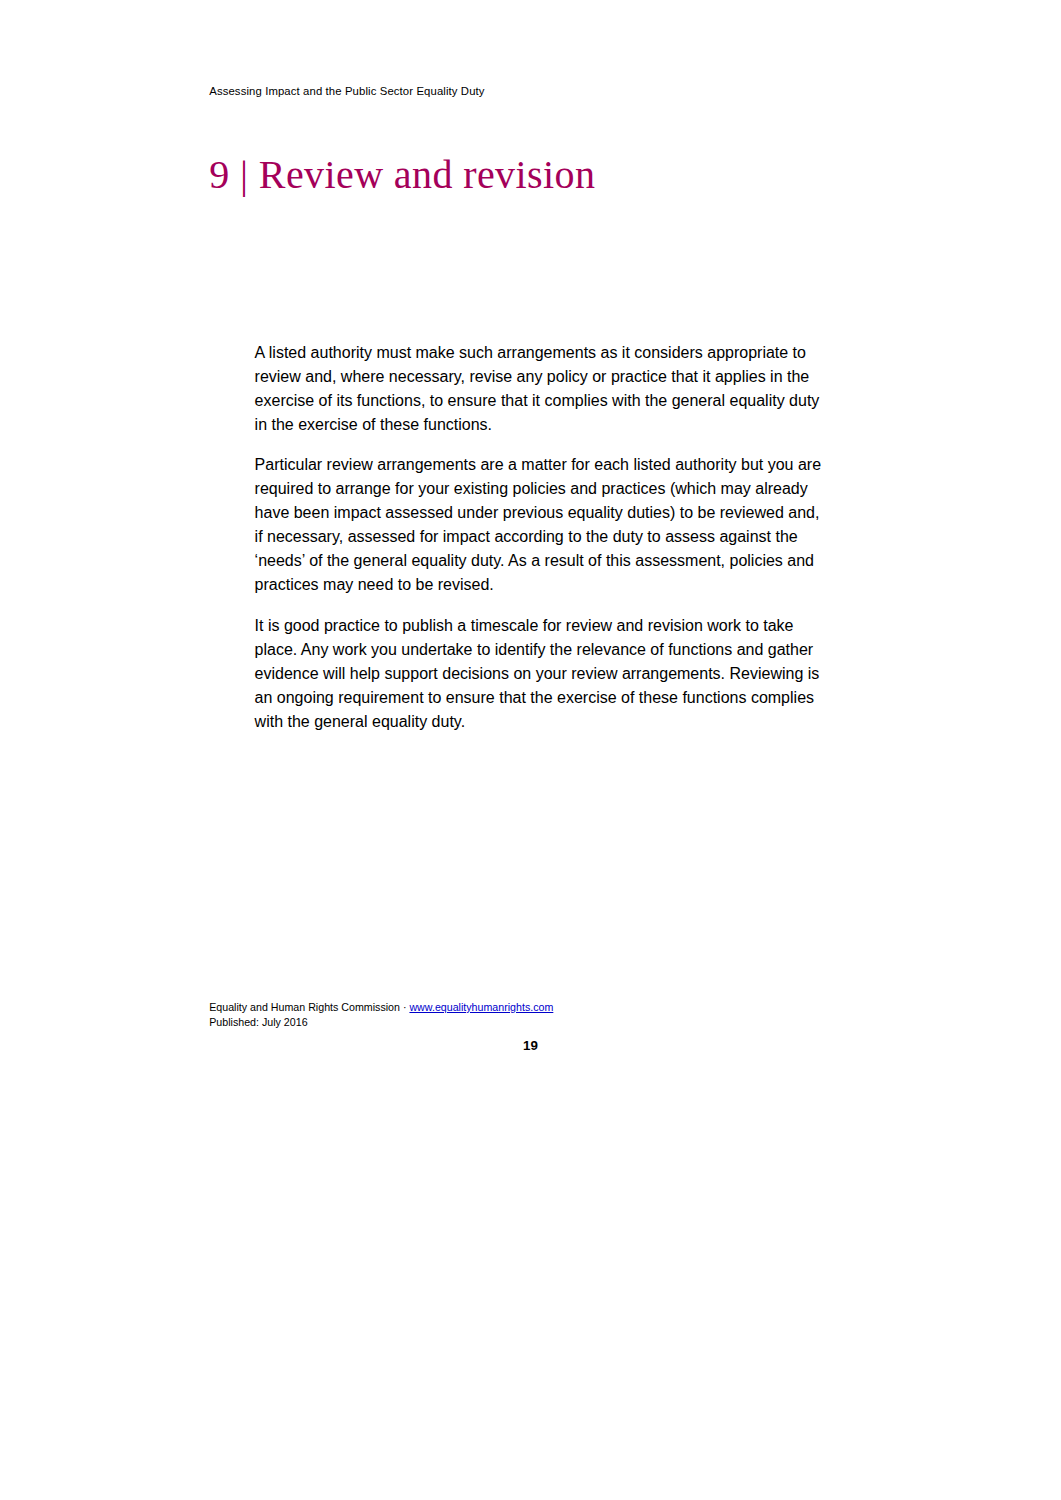Assessing Impact and the Public Sector Equality Duty
9 | Review and revision
A listed authority must make such arrangements as it considers appropriate to review and, where necessary, revise any policy or practice that it applies in the exercise of its functions, to ensure that it complies with the general equality duty in the exercise of these functions.
Particular review arrangements are a matter for each listed authority but you are required to arrange for your existing policies and practices (which may already have been impact assessed under previous equality duties) to be reviewed and, if necessary, assessed for impact according to the duty to assess against the ‘needs’ of the general equality duty. As a result of this assessment, policies and practices may need to be revised.
It is good practice to publish a timescale for review and revision work to take place. Any work you undertake to identify the relevance of functions and gather evidence will help support decisions on your review arrangements. Reviewing is an ongoing requirement to ensure that the exercise of these functions complies with the general equality duty.
Equality and Human Rights Commission · www.equalityhumanrights.com
Published: July 2016
19